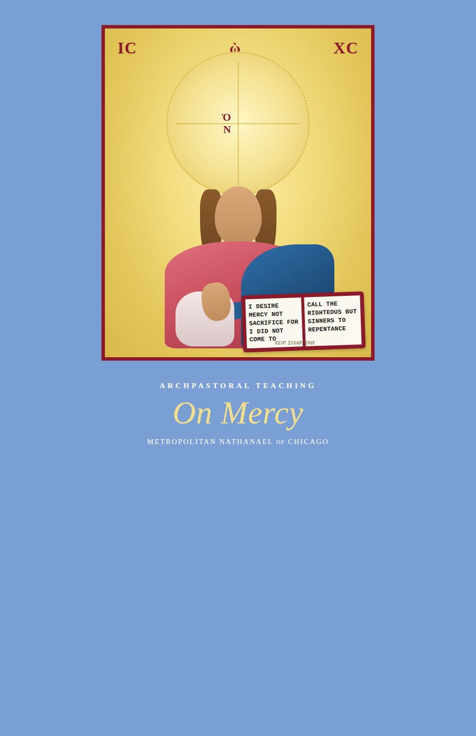ΙϹ ὼ ΧϹ
Ὁ · Ν ·
I desire mercy not sacrifice for I did not come to
call the righteous but sinners to repentance
ΧΕΙΡ. ΣΙΛΑΡΙΩΝΗ
Archpastoral Teaching
On Mercy
Metropolitan Nathanael of Chicago